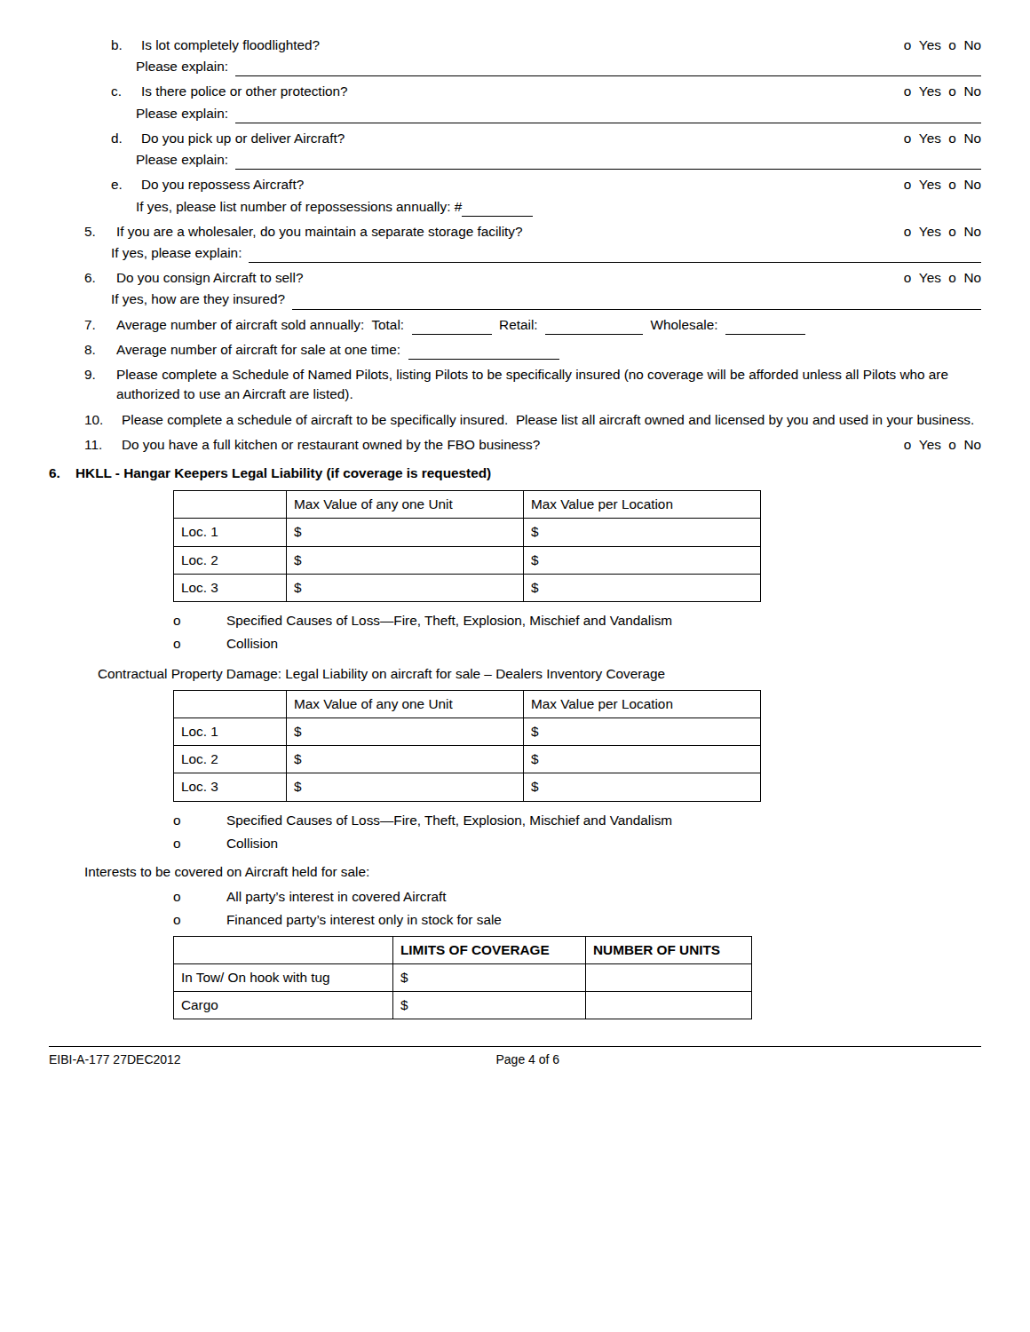b. Is lot completely floodlighted? o Yes o No
Please explain:
c. Is there police or other protection? o Yes o No
Please explain:
d. Do you pick up or deliver Aircraft? o Yes o No
Please explain:
e. Do you repossess Aircraft? o Yes o No
If yes, please list number of repossessions annually: #
5. If you are a wholesaler, do you maintain a separate storage facility? o Yes o No
If yes, please explain:
6. Do you consign Aircraft to sell? o Yes o No
If yes, how are they insured?
7. Average number of aircraft sold annually: Total: Retail: Wholesale:
8. Average number of aircraft for sale at one time:
9. Please complete a Schedule of Named Pilots, listing Pilots to be specifically insured (no coverage will be afforded unless all Pilots who are authorized to use an Aircraft are listed).
10. Please complete a schedule of aircraft to be specifically insured. Please list all aircraft owned and licensed by you and used in your business.
11. Do you have a full kitchen or restaurant owned by the FBO business? o Yes o No
6. HKLL - Hangar Keepers Legal Liability (if coverage is requested)
| | Max Value of any one Unit | Max Value per Location |
| Loc. 1 | $ | $ |
| Loc. 2 | $ | $ |
| Loc. 3 | $ | $ |
o Specified Causes of Loss—Fire, Theft, Explosion, Mischief and Vandalism
o Collision
Contractual Property Damage: Legal Liability on aircraft for sale – Dealers Inventory Coverage
| | Max Value of any one Unit | Max Value per Location |
| Loc. 1 | $ | $ |
| Loc. 2 | $ | $ |
| Loc. 3 | $ | $ |
o Specified Causes of Loss—Fire, Theft, Explosion, Mischief and Vandalism
o Collision
Interests to be covered on Aircraft held for sale:
o All party’s interest in covered Aircraft
o Financed party’s interest only in stock for sale
| | LIMITS OF COVERAGE | NUMBER OF UNITS |
| In Tow/ On hook with tug | $ | |
| Cargo | $ | |
EIBI-A-177 27DEC2012
Page 4 of 6